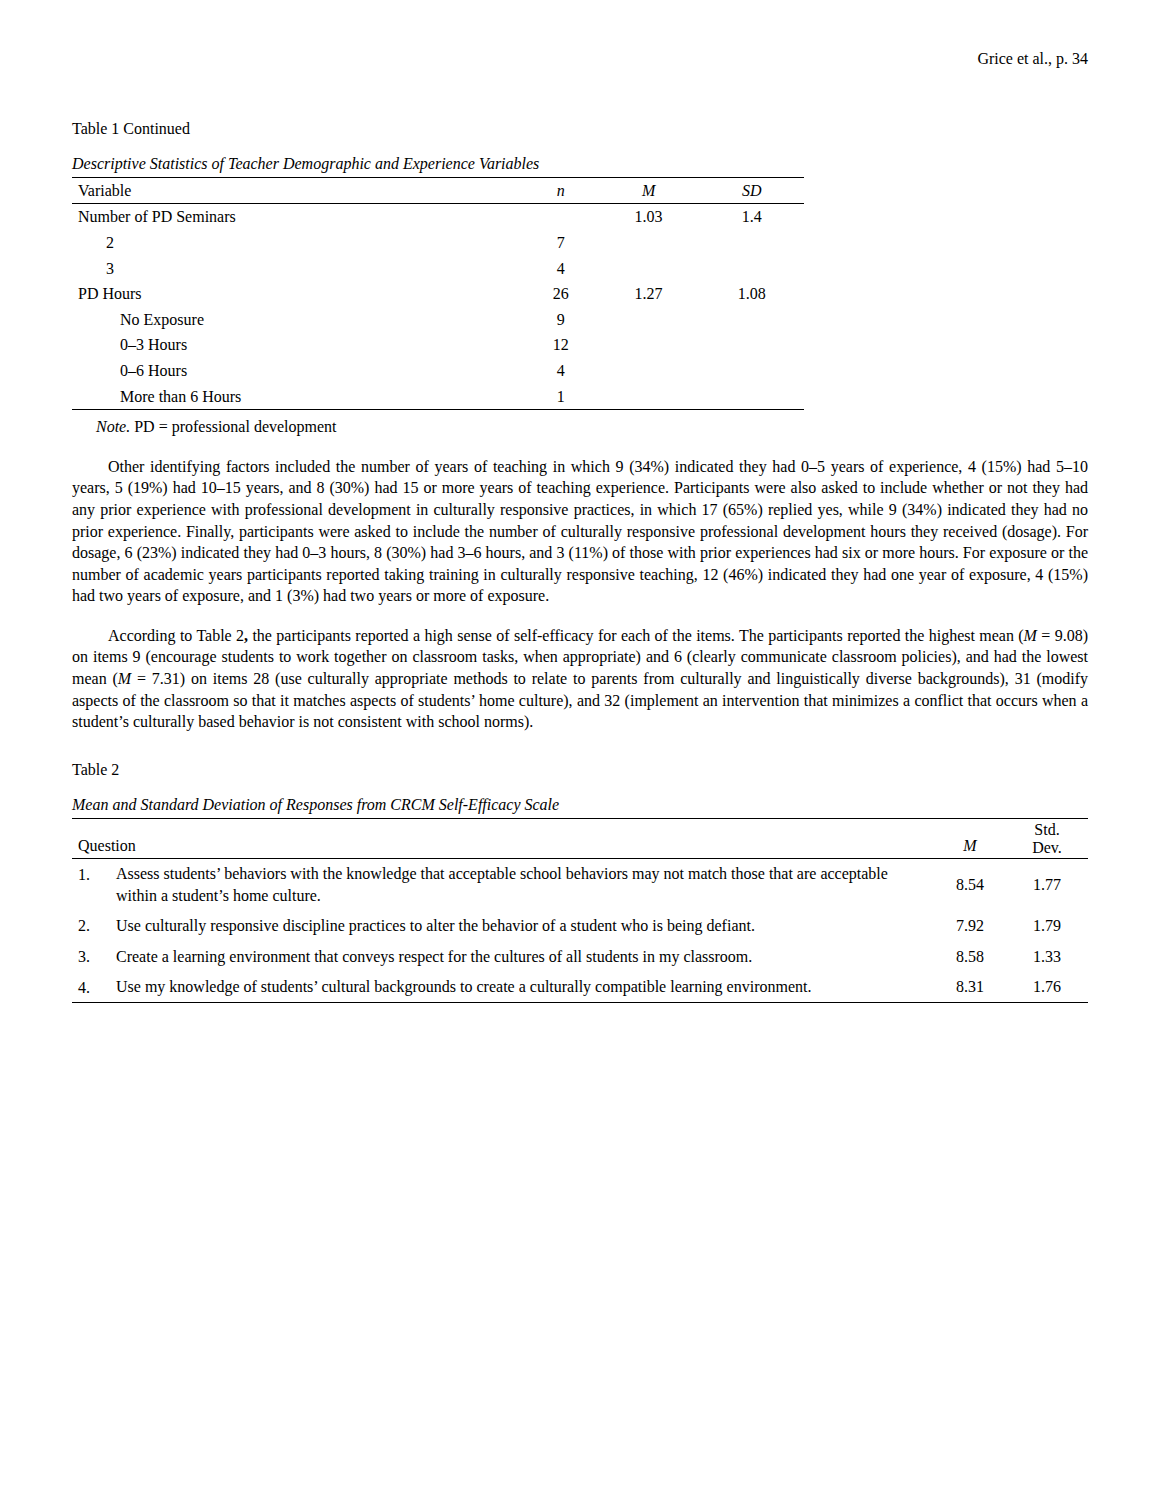Grice et al., p. 34
Table 1 Continued
Descriptive Statistics of Teacher Demographic and Experience Variables
| Variable | n | M | SD |
| --- | --- | --- | --- |
| Number of PD Seminars | | 1.03 | 1.4 |
| 2 | 7 | | |
| 3 | 4 | | |
| PD Hours | 26 | 1.27 | 1.08 |
| No Exposure | 9 | | |
| 0–3 Hours | 12 | | |
| 0–6 Hours | 4 | | |
| More than 6 Hours | 1 | | |
Note. PD = professional development
Other identifying factors included the number of years of teaching in which 9 (34%) indicated they had 0–5 years of experience, 4 (15%) had 5–10 years, 5 (19%) had 10–15 years, and 8 (30%) had 15 or more years of teaching experience. Participants were also asked to include whether or not they had any prior experience with professional development in culturally responsive practices, in which 17 (65%) replied yes, while 9 (34%) indicated they had no prior experience. Finally, participants were asked to include the number of culturally responsive professional development hours they received (dosage). For dosage, 6 (23%) indicated they had 0–3 hours, 8 (30%) had 3–6 hours, and 3 (11%) of those with prior experiences had six or more hours. For exposure or the number of academic years participants reported taking training in culturally responsive teaching, 12 (46%) indicated they had one year of exposure, 4 (15%) had two years of exposure, and 1 (3%) had two years or more of exposure.
According to Table 2, the participants reported a high sense of self-efficacy for each of the items. The participants reported the highest mean (M = 9.08) on items 9 (encourage students to work together on classroom tasks, when appropriate) and 6 (clearly communicate classroom policies), and had the lowest mean (M = 7.31) on items 28 (use culturally appropriate methods to relate to parents from culturally and linguistically diverse backgrounds), 31 (modify aspects of the classroom so that it matches aspects of students’ home culture), and 32 (implement an intervention that minimizes a conflict that occurs when a student’s culturally based behavior is not consistent with school norms).
Table 2
Mean and Standard Deviation of Responses from CRCM Self-Efficacy Scale
| Question | M | Std. Dev. |
| --- | --- | --- |
| 1. | Assess students’ behaviors with the knowledge that acceptable school behaviors may not match those that are acceptable within a student’s home culture. | 8.54 | 1.77 |
| 2. | Use culturally responsive discipline practices to alter the behavior of a student who is being defiant. | 7.92 | 1.79 |
| 3. | Create a learning environment that conveys respect for the cultures of all students in my classroom. | 8.58 | 1.33 |
| 4. | Use my knowledge of students’ cultural backgrounds to create a culturally compatible learning environment. | 8.31 | 1.76 |